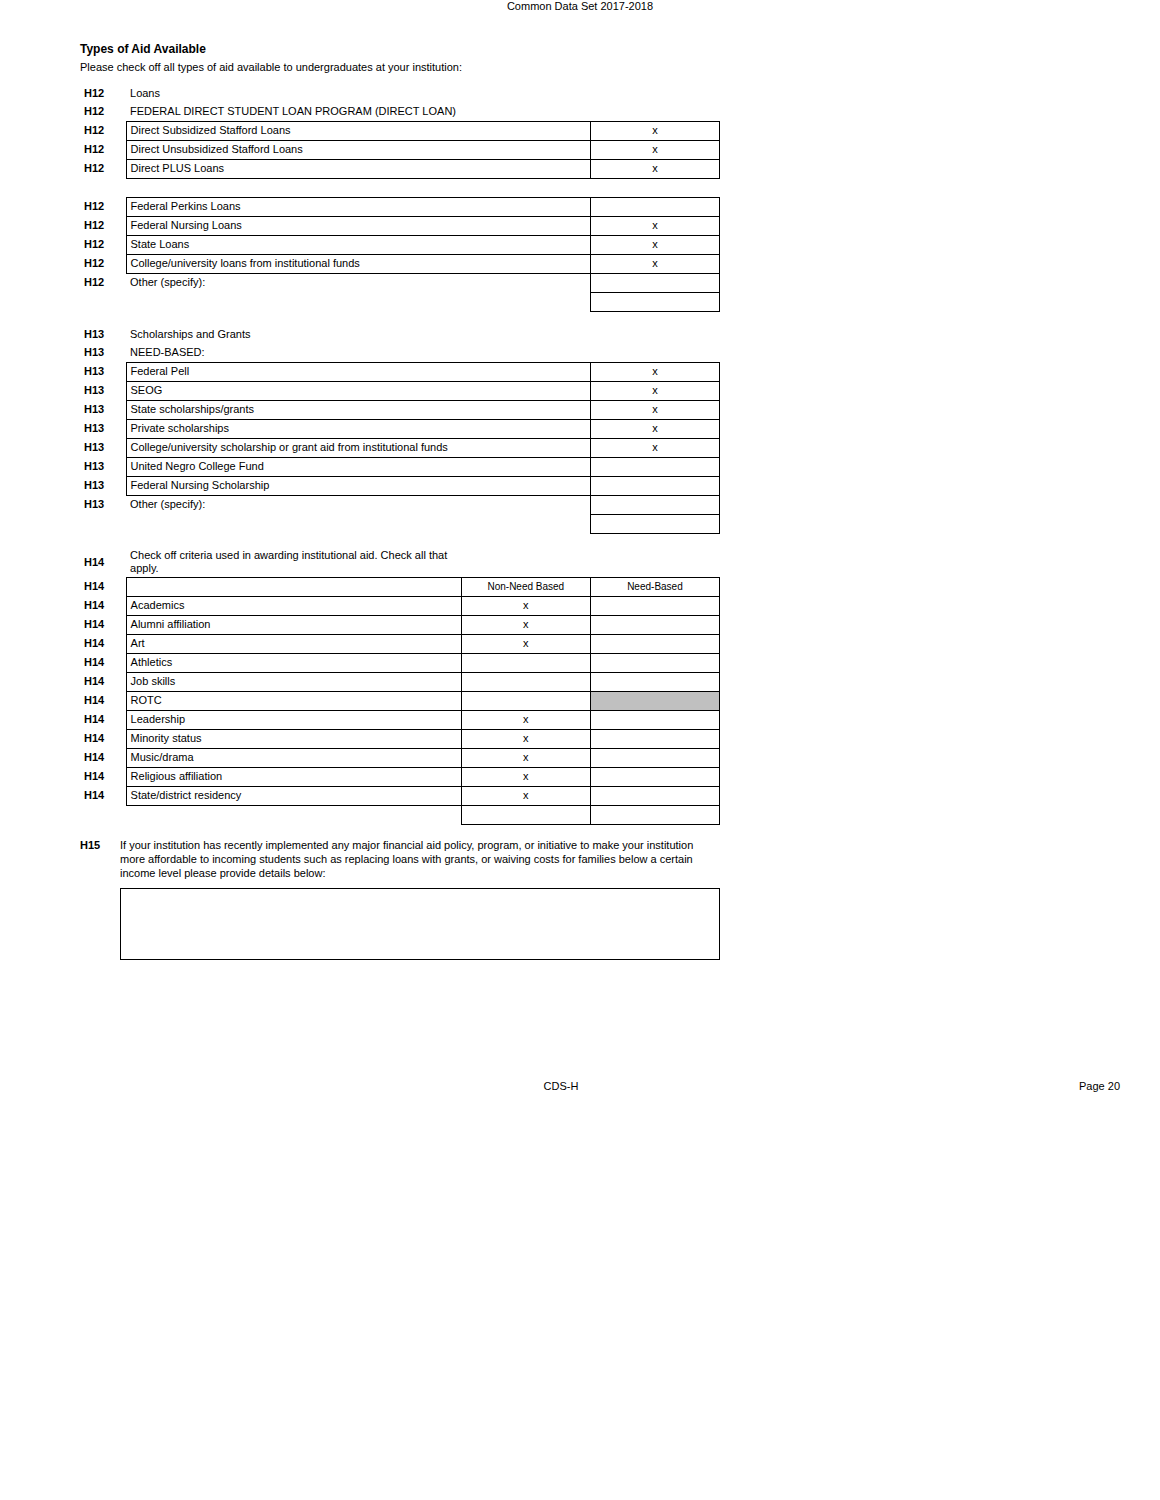Common Data Set 2017-2018
Types of Aid Available
Please check off all types of aid available to undergraduates at your institution:
| H12 | Loans | |
| H12 | FEDERAL DIRECT STUDENT LOAN PROGRAM (DIRECT LOAN) | |
| H12 | Direct Subsidized Stafford Loans | x |
| H12 | Direct Unsubsidized Stafford Loans | x |
| H12 | Direct PLUS Loans | x |
| H12 | Federal Perkins Loans | |
| H12 | Federal Nursing Loans | x |
| H12 | State Loans | x |
| H12 | College/university loans from institutional funds | x |
| H12 | Other (specify): | |
| H13 | Scholarships and Grants | |
| H13 | NEED-BASED: | |
| H13 | Federal Pell | x |
| H13 | SEOG | x |
| H13 | State scholarships/grants | x |
| H13 | Private scholarships | x |
| H13 | College/university scholarship or grant aid from institutional funds | x |
| H13 | United Negro College Fund | |
| H13 | Federal Nursing Scholarship | |
| H13 | Other (specify): | |
| H14 | Check off criteria used in awarding institutional aid. Check all that apply. | | |
| H14 | | Non-Need Based | Need-Based |
| H14 | Academics | x | |
| H14 | Alumni affiliation | x | |
| H14 | Art | x | |
| H14 | Athletics | | |
| H14 | Job skills | | |
| H14 | ROTC | | |
| H14 | Leadership | x | |
| H14 | Minority status | x | |
| H14 | Music/drama | x | |
| H14 | Religious affiliation | x | |
| H14 | State/district residency | x | |
H15
If your institution has recently implemented any major financial aid policy, program, or initiative to make your institution more affordable to incoming students such as replacing loans with grants, or waiving costs for families below a certain income level please provide details below:
CDS-H
Page 20